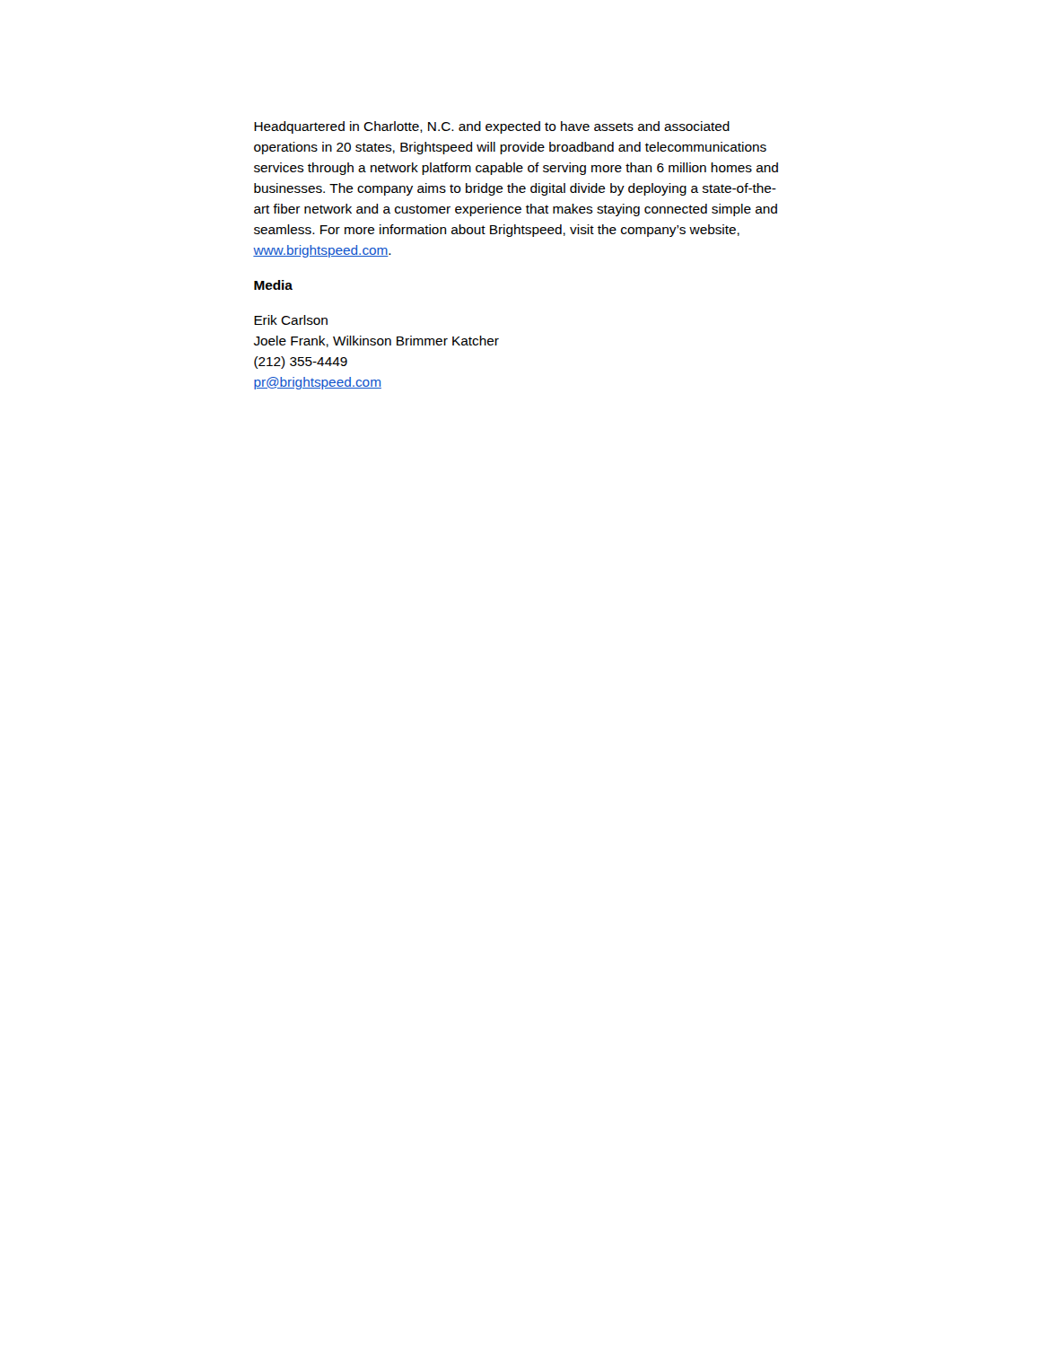Headquartered in Charlotte, N.C. and expected to have assets and associated operations in 20 states, Brightspeed will provide broadband and telecommunications services through a network platform capable of serving more than 6 million homes and businesses. The company aims to bridge the digital divide by deploying a state-of-the-art fiber network and a customer experience that makes staying connected simple and seamless. For more information about Brightspeed, visit the company’s website, www.brightspeed.com.
Media
Erik Carlson
Joele Frank, Wilkinson Brimmer Katcher
(212) 355-4449
pr@brightspeed.com